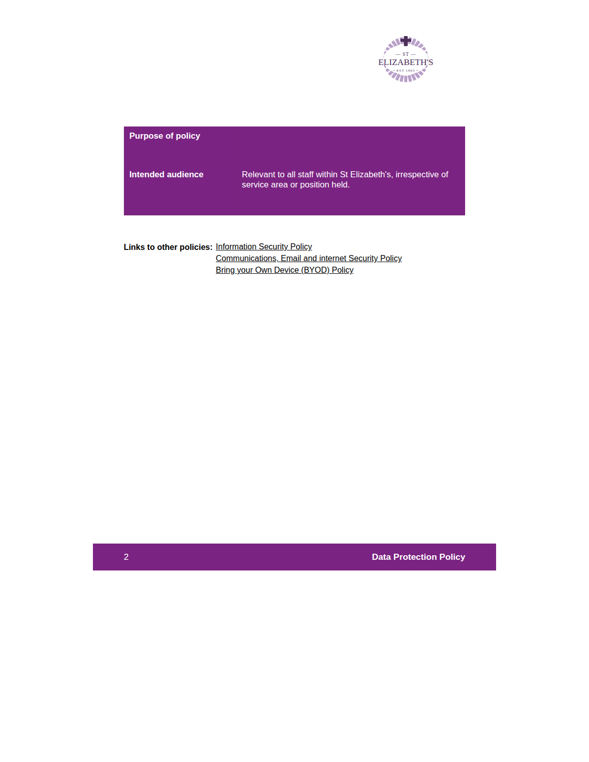— ST — ELIZABETH'S • EST 1903 •
| Purpose of policy | |
| Intended audience | Relevant to all staff within St Elizabeth's, irrespective of service area or position held. |
Links to other policies:
Information Security Policy Communications, Email and internet Security Policy Bring your Own Device (BYOD) Policy
2 Data Protection Policy